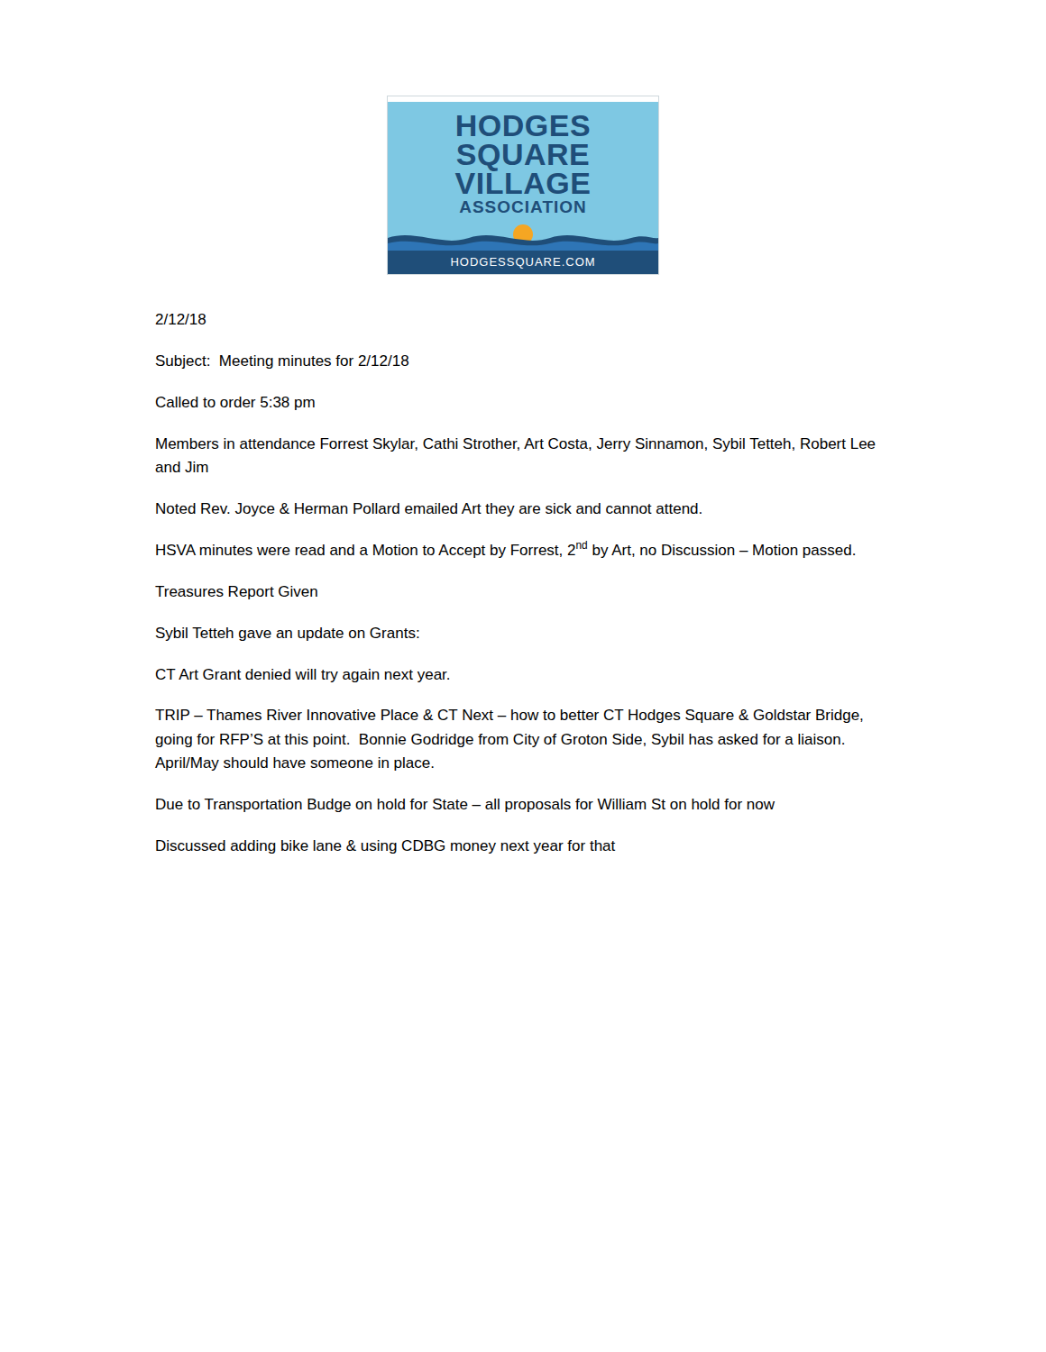HODGES SQUARE VILLAGE ASSOCIATION
HODGESSQUARE.COM
2/12/18
Subject: Meeting minutes for 2/12/18
Called to order 5:38 pm
Members in attendance Forrest Skylar, Cathi Strother, Art Costa, Jerry Sinnamon, Sybil Tetteh, Robert Lee and Jim
Noted Rev. Joyce & Herman Pollard emailed Art they are sick and cannot attend.
HSVA minutes were read and a Motion to Accept by Forrest, 2nd by Art, no Discussion – Motion passed.
Treasures Report Given
Sybil Tetteh gave an update on Grants:
CT Art Grant denied will try again next year.
TRIP – Thames River Innovative Place & CT Next – how to better CT Hodges Square & Goldstar Bridge, going for RFP’S at this point. Bonnie Godridge from City of Groton Side, Sybil has asked for a liaison. April/May should have someone in place.
Due to Transportation Budge on hold for State – all proposals for William St on hold for now
Discussed adding bike lane & using CDBG money next year for that